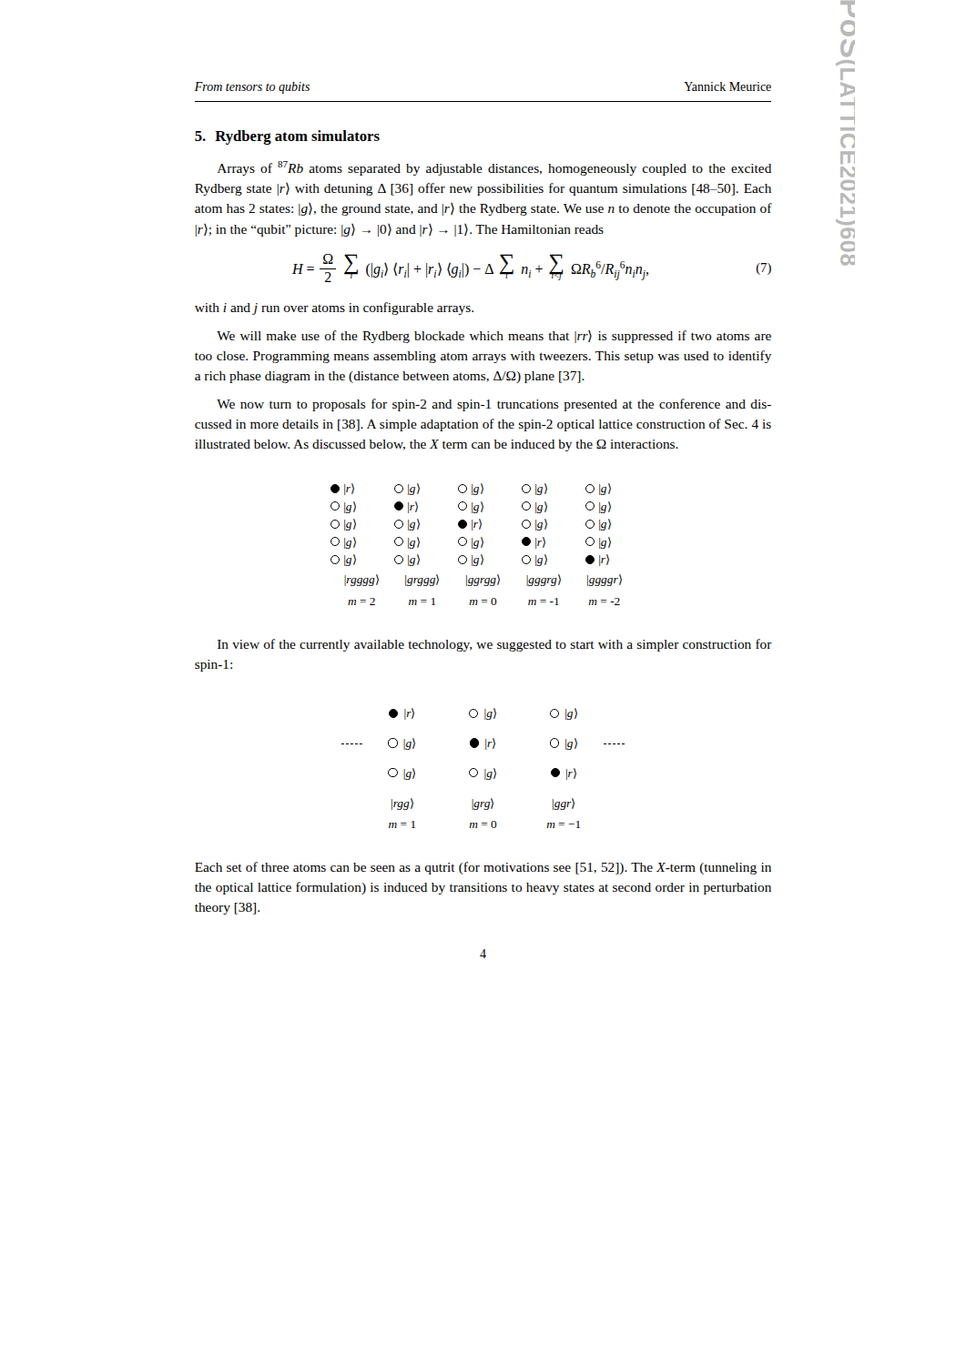From tensors to qubits
Yannick Meurice
PoS(LATTICE2021)608
5. Rydberg atom simulators
Arrays of 87Rb atoms separated by adjustable distances, homogeneously coupled to the excited Rydberg state |r⟩ with detuning Δ [36] offer new possibilities for quantum simulations [48–50]. Each atom has 2 states: |g⟩, the ground state, and |r⟩ the Rydberg state. We use n to denote the occupation of |r⟩; in the “qubit" picture: |g⟩ → |0⟩ and |r⟩ → |1⟩. The Hamiltonian reads
H = Ω 2 ∑i (|gi⟩ ⟨ri| + |ri⟩ ⟨gi|) − Δ ∑i ni + ∑i<j ΩRb6/Rij6ninj,
(7)
with i and j run over atoms in configurable arrays.
We will make use of the Rydberg blockade which means that |rr⟩ is suppressed if two atoms are too close. Programming means assembling atom arrays with tweezers. This setup was used to identify a rich phase diagram in the (distance between atoms, Δ/Ω) plane [37].
We now turn to proposals for spin-2 and spin-1 truncations presented at the conference and discussed in more details in [38]. A simple adaptation of the spin-2 optical lattice construction of Sec. 4 is illustrated below. As discussed below, the X term can be induced by the Ω interactions.
|r⟩
|g⟩
|g⟩
|g⟩
|g⟩
|g⟩
|r⟩
|g⟩
|g⟩
|g⟩
|g⟩
|g⟩
|r⟩
|g⟩
|g⟩
|g⟩
|g⟩
|g⟩
|r⟩
|g⟩
|g⟩
|g⟩
|g⟩
|g⟩
|r⟩
|rgggg⟩
|grggg⟩
|ggrgg⟩
|gggrg⟩
|ggggr⟩
m = 2
m = 1
m = 0
m = -1
m = -2
In view of the currently available technology, we suggested to start with a simpler construction for spin-1:
|r⟩
|g⟩
|g⟩
|g⟩
|r⟩
|g⟩
|g⟩
|g⟩
|r⟩
|rgg⟩
|grg⟩
|ggr⟩
m = 1
m = 0
m = −1
Each set of three atoms can be seen as a qutrit (for motivations see [51, 52]). The X-term (tunneling in the optical lattice formulation) is induced by transitions to heavy states at second order in perturbation theory [38].
4